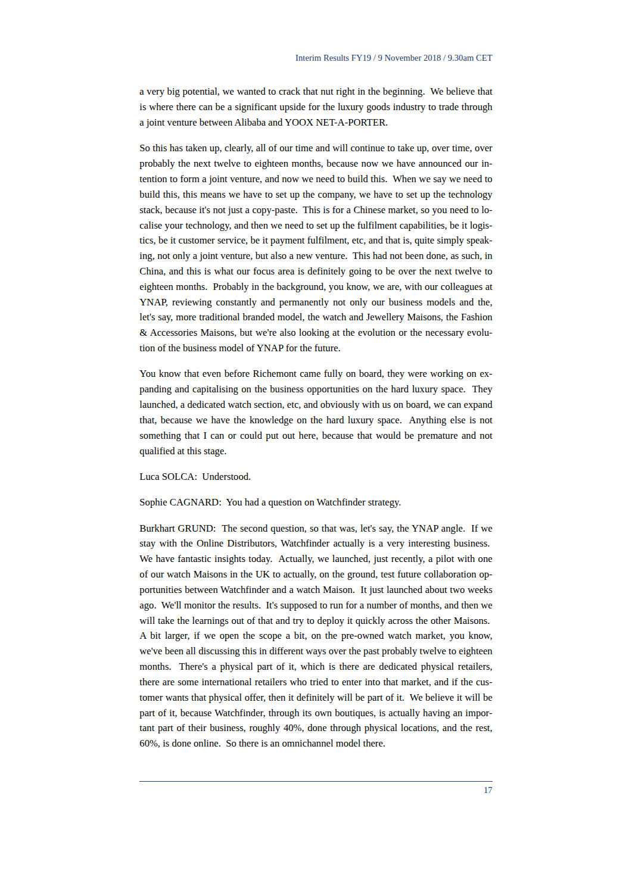Interim Results FY19 / 9 November 2018 / 9.30am CET
a very big potential, we wanted to crack that nut right in the beginning. We believe that is where there can be a significant upside for the luxury goods industry to trade through a joint venture between Alibaba and YOOX NET-A-PORTER.
So this has taken up, clearly, all of our time and will continue to take up, over time, over probably the next twelve to eighteen months, because now we have announced our intention to form a joint venture, and now we need to build this. When we say we need to build this, this means we have to set up the company, we have to set up the technology stack, because it's not just a copy-paste. This is for a Chinese market, so you need to localise your technology, and then we need to set up the fulfilment capabilities, be it logistics, be it customer service, be it payment fulfilment, etc, and that is, quite simply speaking, not only a joint venture, but also a new venture. This had not been done, as such, in China, and this is what our focus area is definitely going to be over the next twelve to eighteen months. Probably in the background, you know, we are, with our colleagues at YNAP, reviewing constantly and permanently not only our business models and the, let's say, more traditional branded model, the watch and Jewellery Maisons, the Fashion & Accessories Maisons, but we're also looking at the evolution or the necessary evolution of the business model of YNAP for the future.
You know that even before Richemont came fully on board, they were working on expanding and capitalising on the business opportunities on the hard luxury space. They launched, a dedicated watch section, etc, and obviously with us on board, we can expand that, because we have the knowledge on the hard luxury space. Anything else is not something that I can or could put out here, because that would be premature and not qualified at this stage.
Luca SOLCA: Understood.
Sophie CAGNARD: You had a question on Watchfinder strategy.
Burkhart GRUND: The second question, so that was, let's say, the YNAP angle. If we stay with the Online Distributors, Watchfinder actually is a very interesting business. We have fantastic insights today. Actually, we launched, just recently, a pilot with one of our watch Maisons in the UK to actually, on the ground, test future collaboration opportunities between Watchfinder and a watch Maison. It just launched about two weeks ago. We'll monitor the results. It's supposed to run for a number of months, and then we will take the learnings out of that and try to deploy it quickly across the other Maisons. A bit larger, if we open the scope a bit, on the pre-owned watch market, you know, we've been all discussing this in different ways over the past probably twelve to eighteen months. There's a physical part of it, which is there are dedicated physical retailers, there are some international retailers who tried to enter into that market, and if the customer wants that physical offer, then it definitely will be part of it. We believe it will be part of it, because Watchfinder, through its own boutiques, is actually having an important part of their business, roughly 40%, done through physical locations, and the rest, 60%, is done online. So there is an omnichannel model there.
17